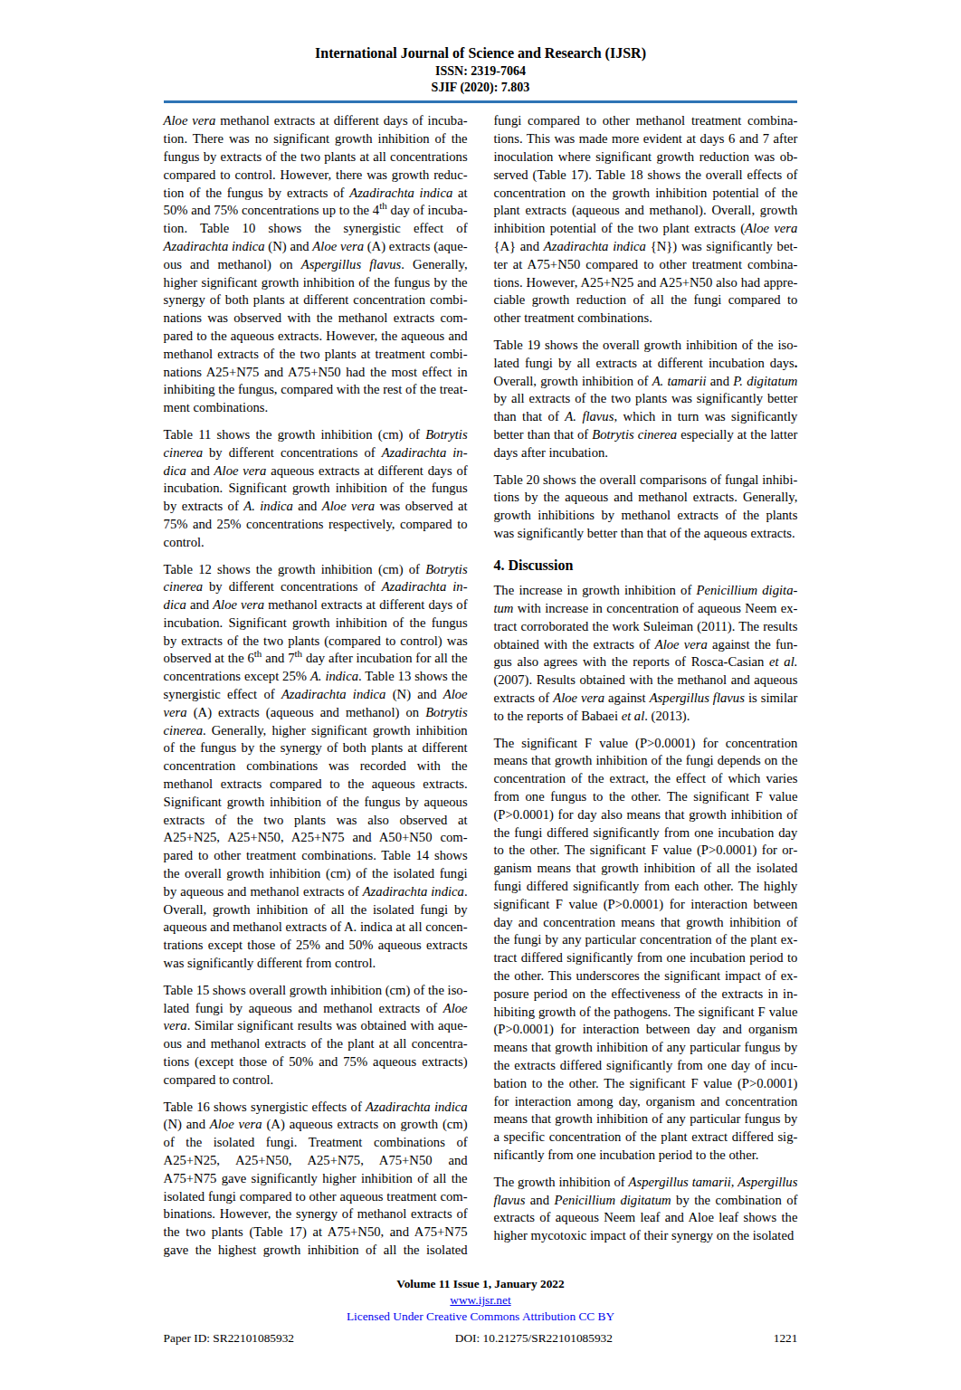International Journal of Science and Research (IJSR)
ISSN: 2319-7064
SJIF (2020): 7.803
Aloe vera methanol extracts at different days of incubation. There was no significant growth inhibition of the fungus by extracts of the two plants at all concentrations compared to control. However, there was growth reduction of the fungus by extracts of Azadirachta indica at 50% and 75% concentrations up to the 4th day of incubation. Table 10 shows the synergistic effect of Azadirachta indica (N) and Aloe vera (A) extracts (aqueous and methanol) on Aspergillus flavus. Generally, higher significant growth inhibition of the fungus by the synergy of both plants at different concentration combinations was observed with the methanol extracts compared to the aqueous extracts. However, the aqueous and methanol extracts of the two plants at treatment combinations A25+N75 and A75+N50 had the most effect in inhibiting the fungus, compared with the rest of the treatment combinations.
Table 11 shows the growth inhibition (cm) of Botrytis cinerea by different concentrations of Azadirachta indica and Aloe vera aqueous extracts at different days of incubation. Significant growth inhibition of the fungus by extracts of A. indica and Aloe vera was observed at 75% and 25% concentrations respectively, compared to control.
Table 12 shows the growth inhibition (cm) of Botrytis cinerea by different concentrations of Azadirachta indica and Aloe vera methanol extracts at different days of incubation. Significant growth inhibition of the fungus by extracts of the two plants (compared to control) was observed at the 6th and 7th day after incubation for all the concentrations except 25% A. indica. Table 13 shows the synergistic effect of Azadirachta indica (N) and Aloe vera (A) extracts (aqueous and methanol) on Botrytis cinerea. Generally, higher significant growth inhibition of the fungus by the synergy of both plants at different concentration combinations was recorded with the methanol extracts compared to the aqueous extracts. Significant growth inhibition of the fungus by aqueous extracts of the two plants was also observed at A25+N25, A25+N50, A25+N75 and A50+N50 compared to other treatment combinations. Table 14 shows the overall growth inhibition (cm) of the isolated fungi by aqueous and methanol extracts of Azadirachta indica. Overall, growth inhibition of all the isolated fungi by aqueous and methanol extracts of A. indica at all concentrations except those of 25% and 50% aqueous extracts was significantly different from control.
Table 15 shows overall growth inhibition (cm) of the isolated fungi by aqueous and methanol extracts of Aloe vera. Similar significant results was obtained with aqueous and methanol extracts of the plant at all concentrations (except those of 50% and 75% aqueous extracts) compared to control.
Table 16 shows synergistic effects of Azadirachta indica (N) and Aloe vera (A) aqueous extracts on growth (cm) of the isolated fungi. Treatment combinations of A25+N25, A25+N50, A25+N75, A75+N50 and A75+N75 gave significantly higher inhibition of all the isolated fungi compared to other aqueous treatment combinations. However, the synergy of methanol extracts of the two plants (Table 17) at A75+N50, and A75+N75 gave the highest growth inhibition of all the isolated fungi compared to other methanol treatment combinations. This was made more evident at days 6 and 7 after inoculation where significant growth reduction was observed (Table 17). Table 18 shows the overall effects of concentration on the growth inhibition potential of the plant extracts (aqueous and methanol). Overall, growth inhibition potential of the two plant extracts (Aloe vera {A} and Azadirachta indica {N}) was significantly better at A75+N50 compared to other treatment combinations. However, A25+N25 and A25+N50 also had appreciable growth reduction of all the fungi compared to other treatment combinations.
Table 19 shows the overall growth inhibition of the isolated fungi by all extracts at different incubation days. Overall, growth inhibition of A. tamarii and P. digitatum by all extracts of the two plants was significantly better than that of A. flavus, which in turn was significantly better than that of Botrytis cinerea especially at the latter days after incubation.
Table 20 shows the overall comparisons of fungal inhibitions by the aqueous and methanol extracts. Generally, growth inhibitions by methanol extracts of the plants was significantly better than that of the aqueous extracts.
4. Discussion
The increase in growth inhibition of Penicillium digitatum with increase in concentration of aqueous Neem extract corroborated the work Suleiman (2011). The results obtained with the extracts of Aloe vera against the fungus also agrees with the reports of Rosca-Casian et al. (2007). Results obtained with the methanol and aqueous extracts of Aloe vera against Aspergillus flavus is similar to the reports of Babaei et al. (2013).
The significant F value (P>0.0001) for concentration means that growth inhibition of the fungi depends on the concentration of the extract, the effect of which varies from one fungus to the other. The significant F value (P>0.0001) for day also means that growth inhibition of the fungi differed significantly from one incubation day to the other. The significant F value (P>0.0001) for organism means that growth inhibition of all the isolated fungi differed significantly from each other. The highly significant F value (P>0.0001) for interaction between day and concentration means that growth inhibition of the fungi by any particular concentration of the plant extract differed significantly from one incubation period to the other. This underscores the significant impact of exposure period on the effectiveness of the extracts in inhibiting growth of the pathogens. The significant F value (P>0.0001) for interaction between day and organism means that growth inhibition of any particular fungus by the extracts differed significantly from one day of incubation to the other. The significant F value (P>0.0001) for interaction among day, organism and concentration means that growth inhibition of any particular fungus by a specific concentration of the plant extract differed significantly from one incubation period to the other.
The growth inhibition of Aspergillus tamarii, Aspergillus flavus and Penicillium digitatum by the combination of extracts of aqueous Neem leaf and Aloe leaf shows the higher mycotoxic impact of their synergy on the isolated
Volume 11 Issue 1, January 2022
www.ijsr.net
Licensed Under Creative Commons Attribution CC BY
Paper ID: SR22101085932
DOI: 10.21275/SR22101085932
1221